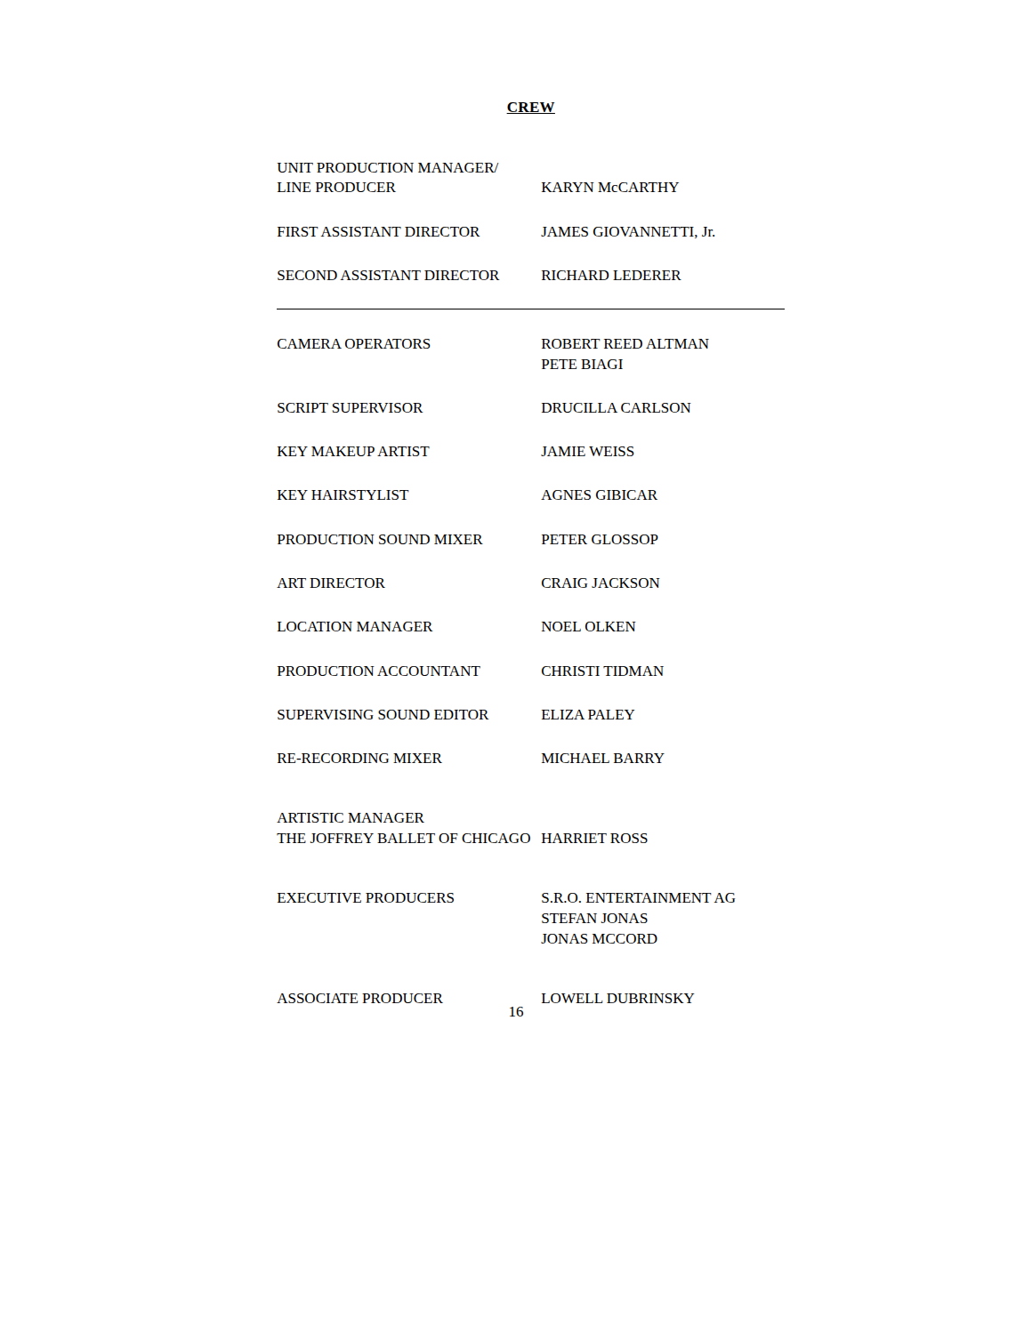CREW
| UNIT PRODUCTION MANAGER/ LINE PRODUCER | KARYN McCARTHY |
| FIRST ASSISTANT DIRECTOR | JAMES GIOVANNETTI, Jr. |
| SECOND ASSISTANT DIRECTOR | RICHARD LEDERER |
| CAMERA OPERATORS | ROBERT REED ALTMAN PETE BIAGI |
| SCRIPT SUPERVISOR | DRUCILLA CARLSON |
| KEY MAKEUP ARTIST | JAMIE WEISS |
| KEY HAIRSTYLIST | AGNES GIBICAR |
| PRODUCTION SOUND MIXER | PETER GLOSSOP |
| ART DIRECTOR | CRAIG JACKSON |
| LOCATION MANAGER | NOEL OLKEN |
| PRODUCTION ACCOUNTANT | CHRISTI TIDMAN |
| SUPERVISING SOUND EDITOR | ELIZA PALEY |
| RE-RECORDING MIXER | MICHAEL BARRY |
| ARTISTIC MANAGER THE JOFFREY BALLET OF CHICAGO | HARRIET ROSS |
| EXECUTIVE PRODUCERS | S.R.O. ENTERTAINMENT AG STEFAN JONAS JONAS MCCORD |
| ASSOCIATE PRODUCER | LOWELL DUBRINSKY |
16